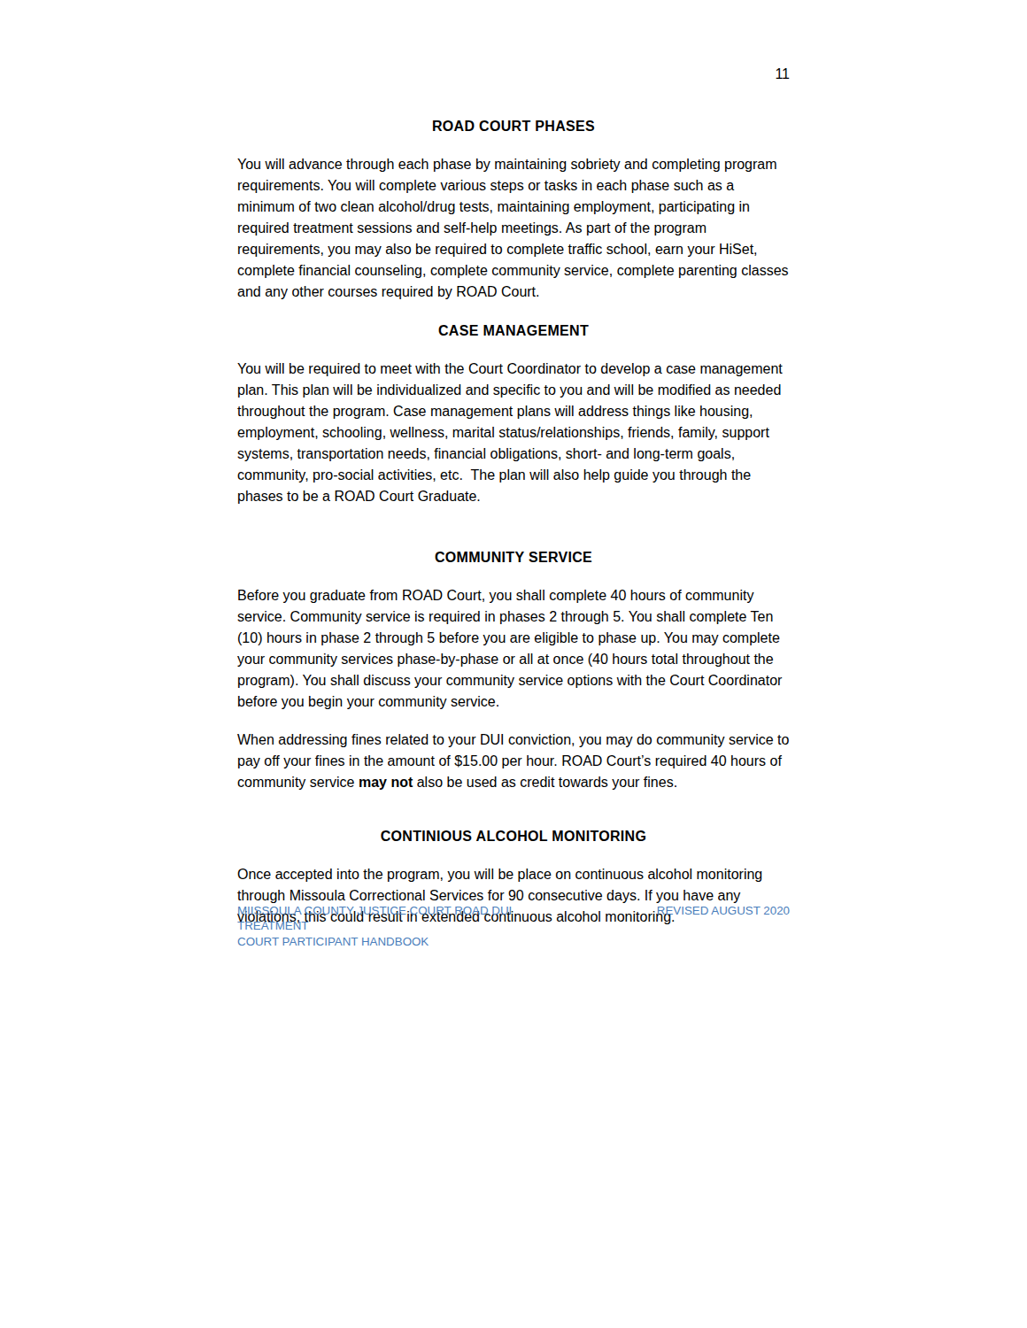11
ROAD COURT PHASES
You will advance through each phase by maintaining sobriety and completing program requirements. You will complete various steps or tasks in each phase such as a minimum of two clean alcohol/drug tests, maintaining employment, participating in required treatment sessions and self-help meetings. As part of the program requirements, you may also be required to complete traffic school, earn your HiSet, complete financial counseling, complete community service, complete parenting classes and any other courses required by ROAD Court.
CASE MANAGEMENT
You will be required to meet with the Court Coordinator to develop a case management plan. This plan will be individualized and specific to you and will be modified as needed throughout the program. Case management plans will address things like housing, employment, schooling, wellness, marital status/relationships, friends, family, support systems, transportation needs, financial obligations, short- and long-term goals, community, pro-social activities, etc. The plan will also help guide you through the phases to be a ROAD Court Graduate.
COMMUNITY SERVICE
Before you graduate from ROAD Court, you shall complete 40 hours of community service. Community service is required in phases 2 through 5. You shall complete Ten (10) hours in phase 2 through 5 before you are eligible to phase up. You may complete your community services phase-by-phase or all at once (40 hours total throughout the program). You shall discuss your community service options with the Court Coordinator before you begin your community service.
When addressing fines related to your DUI conviction, you may do community service to pay off your fines in the amount of $15.00 per hour. ROAD Court’s required 40 hours of community service may not also be used as credit towards your fines.
CONTINIOUS ALCOHOL MONITORING
Once accepted into the program, you will be place on continuous alcohol monitoring through Missoula Correctional Services for 90 consecutive days. If you have any violations, this could result in extended continuous alcohol monitoring.
MIISSOULA COUNTY JUSTICE COURT ROAD DUI TREATMENT
COURT PARTICIPANT HANDBOOK
REVISED AUGUST 2020